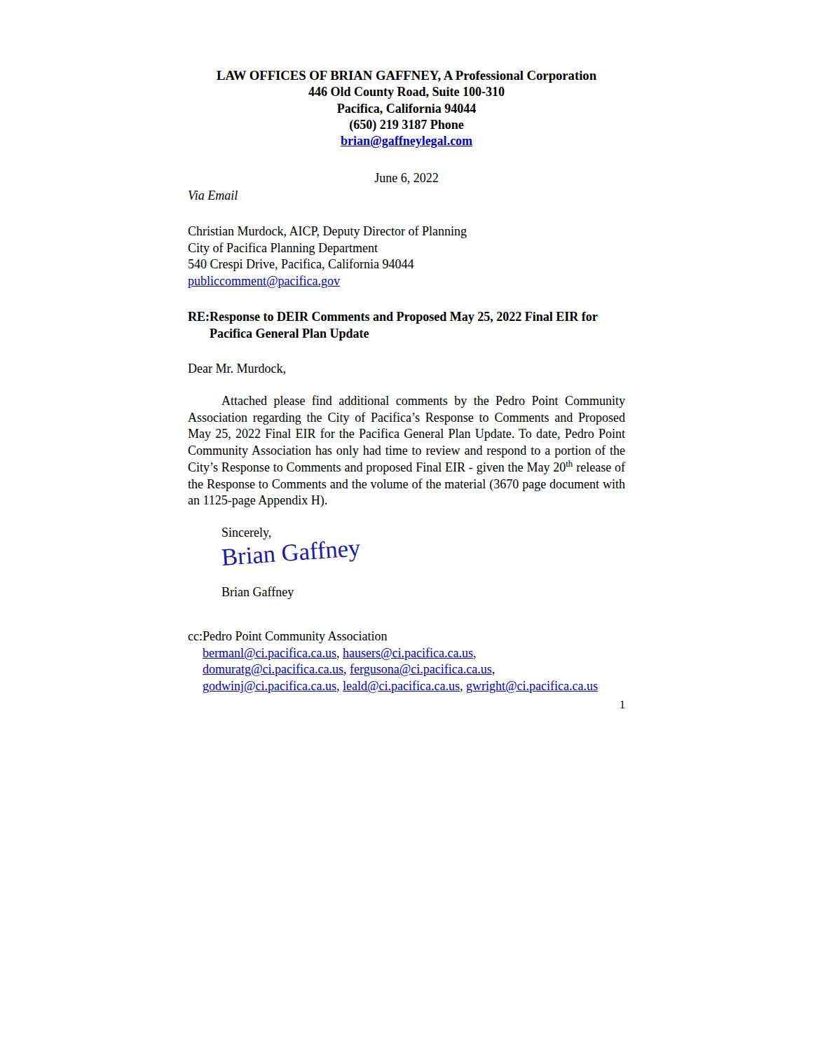LAW OFFICES OF BRIAN GAFFNEY, A Professional Corporation
446 Old County Road, Suite 100-310
Pacifica, California 94044
(650) 219 3187 Phone
brian@gaffneylegal.com
June 6, 2022
Via Email
Christian Murdock, AICP, Deputy Director of Planning
City of Pacifica Planning Department
540 Crespi Drive, Pacifica, California 94044
publiccomment@pacifica.gov
| RE: | Response to DEIR Comments and Proposed May 25, 2022 Final EIR for Pacifica General Plan Update |
Dear Mr. Murdock,
Attached please find additional comments by the Pedro Point Community Association regarding the City of Pacifica’s Response to Comments and Proposed May 25, 2022 Final EIR for the Pacifica General Plan Update. To date, Pedro Point Community Association has only had time to review and respond to a portion of the City’s Response to Comments and proposed Final EIR - given the May 20th release of the Response to Comments and the volume of the material (3670 page document with an 1125-page Appendix H).
Sincerely,
Brian Gaffney
Brian Gaffney
| cc: | Pedro Point Community Association bermanl@ci.pacifica.ca.us , hausers@ci.pacifica.ca.us , domuratg@ci.pacifica.ca.us , fergusona@ci.pacifica.ca.us , godwinj@ci.pacifica.ca.us , leald@ci.pacifica.ca.us , gwright@ci.pacifica.ca.us |
1